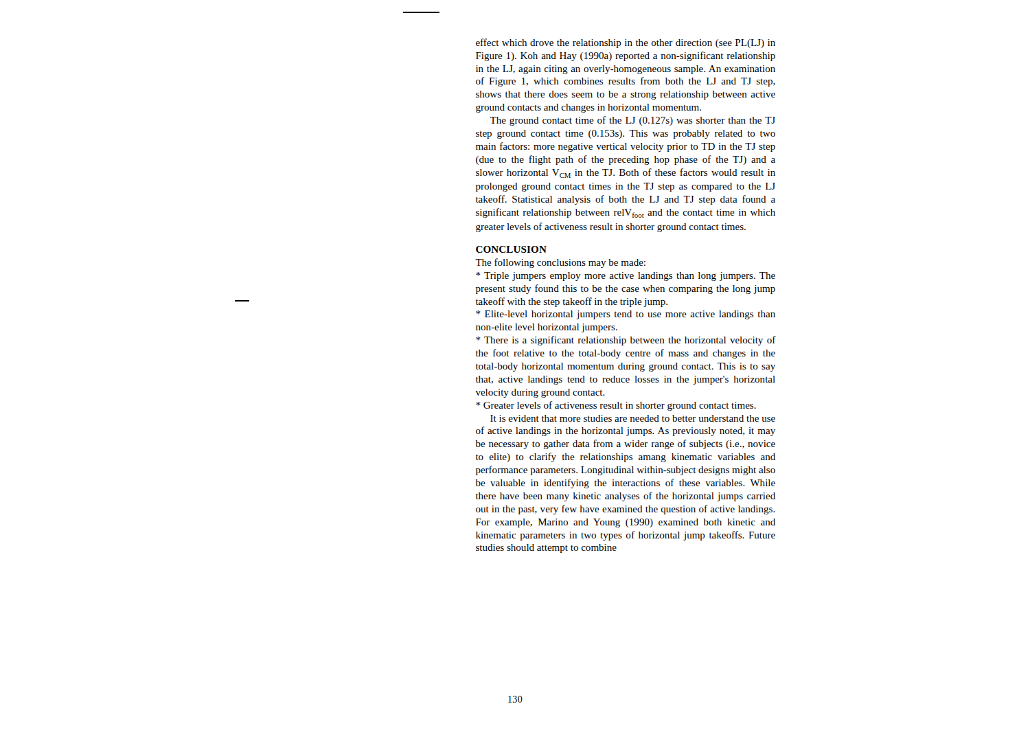effect which drove the relationship in the other direction (see PL(LJ) in Figure 1). Koh and Hay (1990a) reported a non-significant relationship in the LJ, again citing an overly-homogeneous sample. An examination of Figure 1, which combines results from both the LJ and TJ step, shows that there does seem to be a strong relationship between active ground contacts and changes in horizontal momentum.
The ground contact time of the LJ (0.127s) was shorter than the TJ step ground contact time (0.153s). This was probably related to two main factors: more negative vertical velocity prior to TD in the TJ step (due to the flight path of the preceding hop phase of the TJ) and a slower horizontal VCM in the TJ. Both of these factors would result in prolonged ground contact times in the TJ step as compared to the LJ takeoff. Statistical analysis of both the LJ and TJ step data found a significant relationship between relVfoot and the contact time in which greater levels of activeness result in shorter ground contact times.
CONCLUSION
The following conclusions may be made:
* Triple jumpers employ more active landings than long jumpers. The present study found this to be the case when comparing the long jump takeoff with the step takeoff in the triple jump.
* Elite-level horizontal jumpers tend to use more active landings than non-elite level horizontal jumpers.
* There is a significant relationship between the horizontal velocity of the foot relative to the total-body centre of mass and changes in the total-body horizontal momentum during ground contact. This is to say that, active landings tend to reduce losses in the jumper's horizontal velocity during ground contact.
* Greater levels of activeness result in shorter ground contact times.
It is evident that more studies are needed to better understand the use of active landings in the horizontal jumps. As previously noted, it may be necessary to gather data from a wider range of subjects (i.e., novice to elite) to clarify the relationships amang kinematic variables and performance parameters. Longitudinal within-subject designs might also be valuable in identifying the interactions of these variables. While there have been many kinetic analyses of the horizontal jumps carried out in the past, very few have examined the question of active landings. For example, Marino and Young (1990) examined both kinetic and kinematic parameters in two types of horizontal jump takeoffs. Future studies should attempt to combine
130